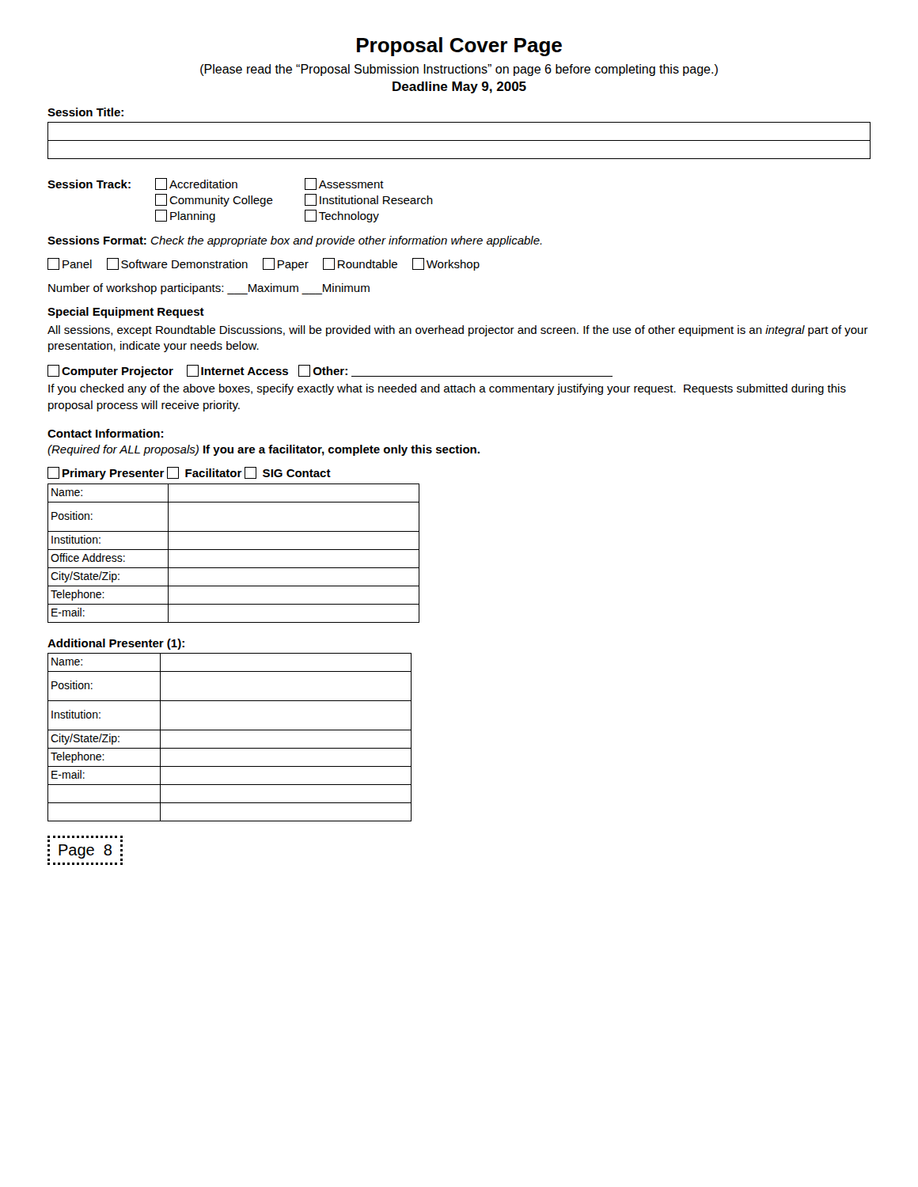Proposal Cover Page
(Please read the “Proposal Submission Instructions” on page 6 before completing this page.)
Deadline May 9, 2005
Session Title:
| Session Track: | Accreditation | Assessment |
| Community College | Institutional Research |
| Planning | Technology |
Sessions Format: Check the appropriate box and provide other information where applicable.
Panel Software Demonstration Paper Roundtable Workshop
Number of workshop participants: ___Maximum ___Minimum
Special Equipment Request
All sessions, except Roundtable Discussions, will be provided with an overhead projector and screen. If the use of other equipment is an integral part of your presentation, indicate your needs below.
Computer Projector Internet Access Other:
If you checked any of the above boxes, specify exactly what is needed and attach a commentary justifying your request. Requests submitted during this proposal process will receive priority.
Contact Information:
(Required for ALL proposals) If you are a facilitator, complete only this section.
Primary Presenter Facilitator SIG Contact
| Name: | |
| Position: | |
| Institution: | |
| Office Address: | |
| City/State/Zip: | |
| Telephone: | |
| E-mail: | |
Additional Presenter (1):
| Name: | |
| Position: | |
| Institution: | |
| City/State/Zip: | |
| Telephone: | |
| E-mail: | |
Page 8